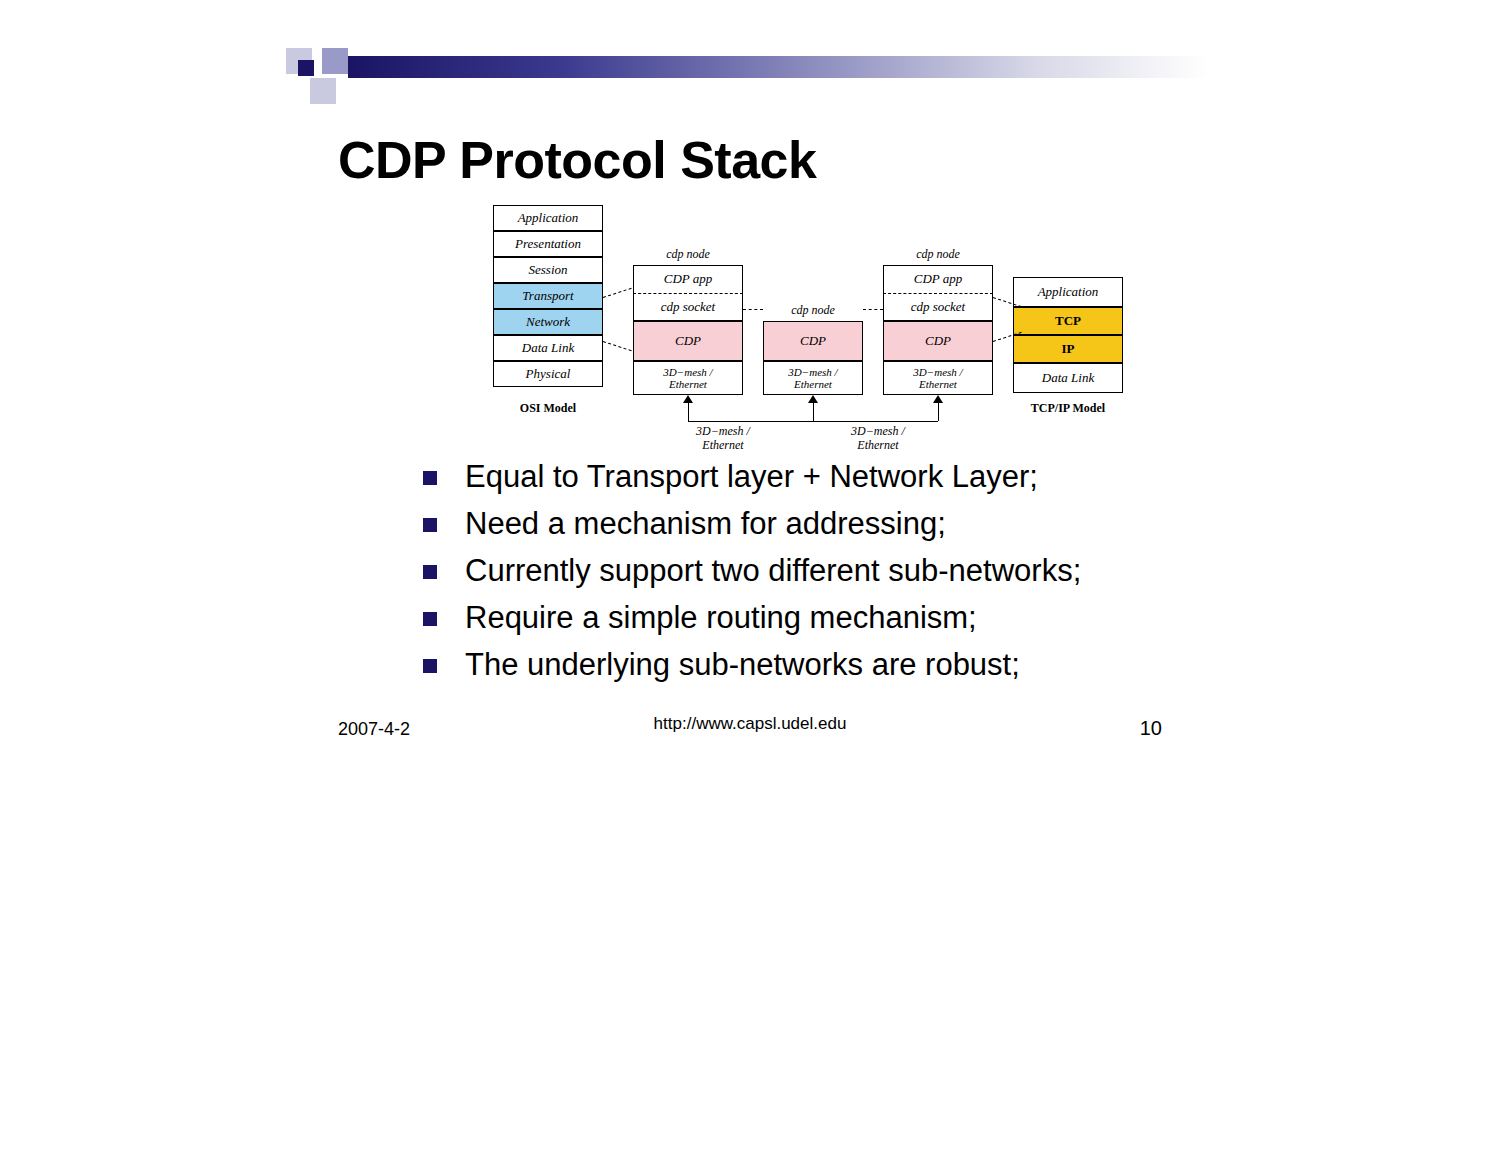CDP Protocol Stack
Application
Presentation
Session
Transport
Network
Data Link
Physical
OSI Model
cdp node
CDP app
cdp socket
CDP
3D−mesh /
Ethernet
cdp node
CDP
3D−mesh /
Ethernet
cdp node
CDP app
cdp socket
CDP
3D−mesh /
Ethernet
Application
TCP
IP
Data Link
TCP/IP Model
3D−mesh /
Ethernet
3D−mesh /
Ethernet
Equal to Transport layer + Network Layer;
Need a mechanism for addressing;
Currently support two different sub-networks;
Require a simple routing mechanism;
The underlying sub-networks are robust;
2007-4-2
http://www.capsl.udel.edu
10